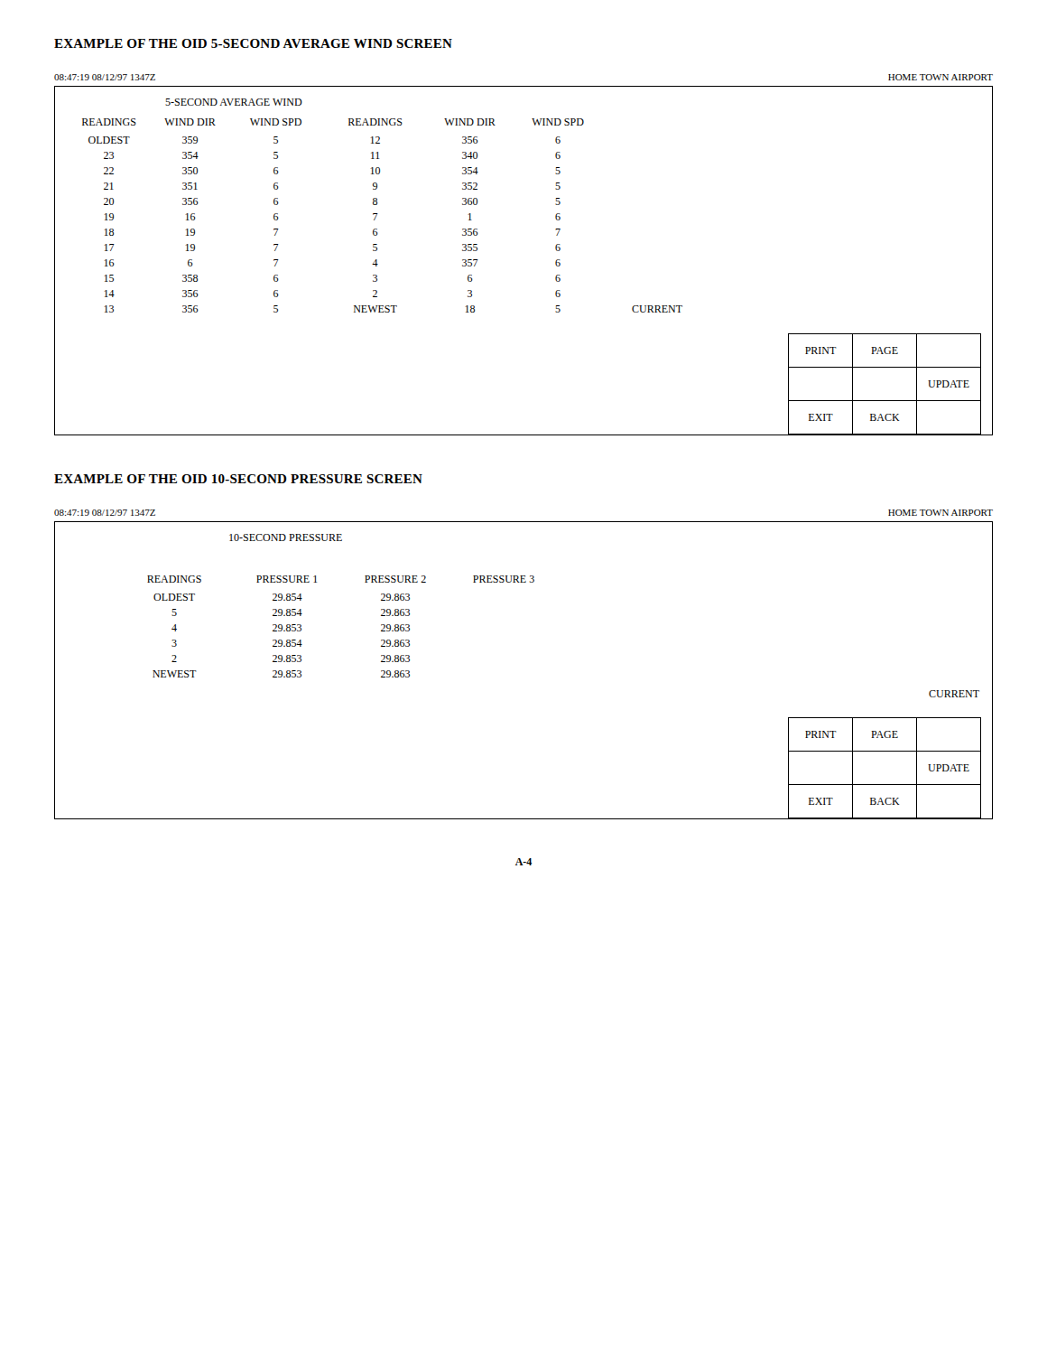EXAMPLE OF THE OID 5-SECOND AVERAGE WIND SCREEN
08:47:19 08/12/97 1347Z HOME TOWN AIRPORT
5-SECOND AVERAGE WIND
| READINGS | WIND DIR | WIND SPD | READINGS | WIND DIR | WIND SPD | |
| --- | --- | --- | --- | --- | --- | --- |
| OLDEST | 359 | 5 | 12 | 356 | 6 | |
| 23 | 354 | 5 | 11 | 340 | 6 | |
| 22 | 350 | 6 | 10 | 354 | 5 | |
| 21 | 351 | 6 | 9 | 352 | 5 | |
| 20 | 356 | 6 | 8 | 360 | 5 | |
| 19 | 16 | 6 | 7 | 1 | 6 | |
| 18 | 19 | 7 | 6 | 356 | 7 | |
| 17 | 19 | 7 | 5 | 355 | 6 | |
| 16 | 6 | 7 | 4 | 357 | 6 | |
| 15 | 358 | 6 | 3 | 6 | 6 | |
| 14 | 356 | 6 | 2 | 3 | 6 | |
| 13 | 356 | 5 | NEWEST | 18 | 5 | CURRENT |
| PRINT | PAGE | |
| | | UPDATE |
| EXIT | BACK | |
EXAMPLE OF THE OID 10-SECOND PRESSURE SCREEN
08:47:19 08/12/97 1347Z HOME TOWN AIRPORT
10-SECOND PRESSURE
| READINGS | PRESSURE 1 | PRESSURE 2 | PRESSURE 3 |
| --- | --- | --- | --- |
| OLDEST | 29.854 | 29.863 | |
| 5 | 29.854 | 29.863 | |
| 4 | 29.853 | 29.863 | |
| 3 | 29.854 | 29.863 | |
| 2 | 29.853 | 29.863 | |
| NEWEST | 29.853 | 29.863 | |
CURRENT
| PRINT | PAGE | |
| | | UPDATE |
| EXIT | BACK | |
A-4